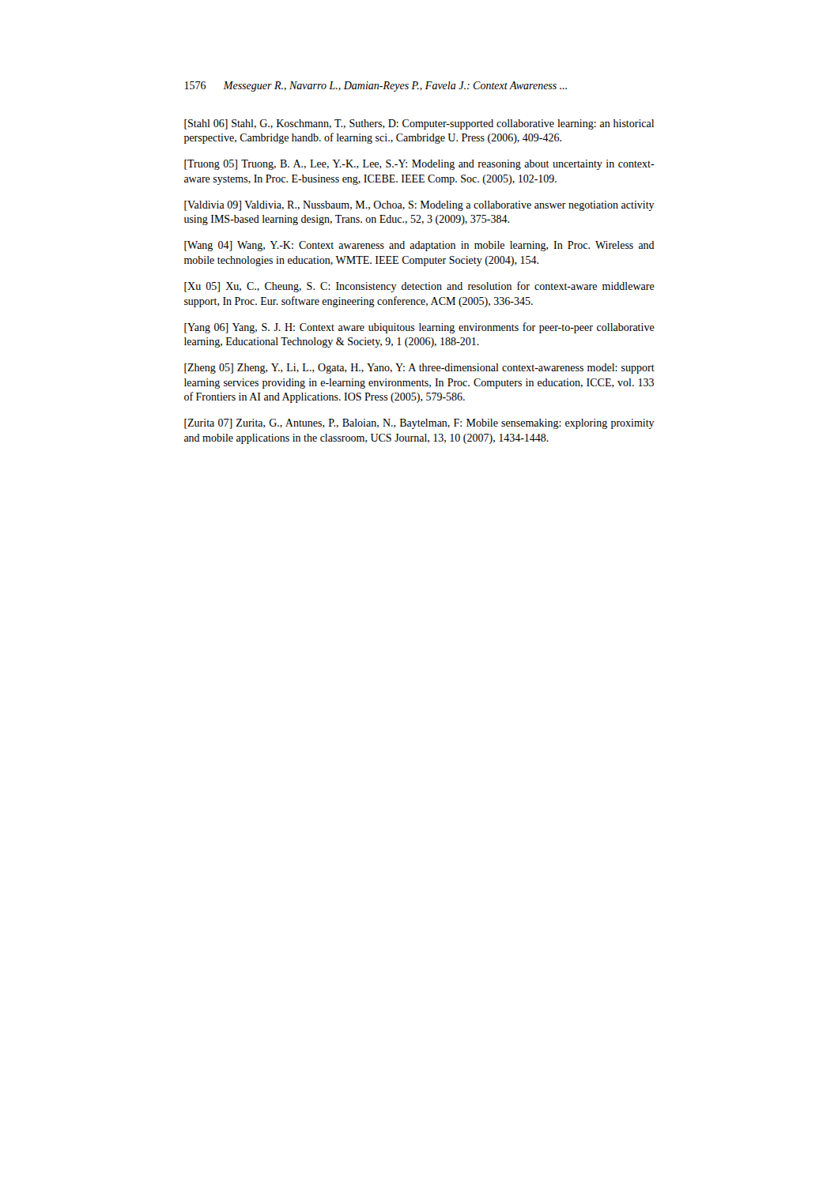1576 Messeguer R., Navarro L., Damian-Reyes P., Favela J.: Context Awareness ...
[Stahl 06] Stahl, G., Koschmann, T., Suthers, D: Computer-supported collaborative learning: an historical perspective, Cambridge handb. of learning sci., Cambridge U. Press (2006), 409-426.
[Truong 05] Truong, B. A., Lee, Y.-K., Lee, S.-Y: Modeling and reasoning about uncertainty in context-aware systems, In Proc. E-business eng, ICEBE. IEEE Comp. Soc. (2005), 102-109.
[Valdivia 09] Valdivia, R., Nussbaum, M., Ochoa, S: Modeling a collaborative answer negotiation activity using IMS-based learning design, Trans. on Educ., 52, 3 (2009), 375-384.
[Wang 04] Wang, Y.-K: Context awareness and adaptation in mobile learning, In Proc. Wireless and mobile technologies in education, WMTE. IEEE Computer Society (2004), 154.
[Xu 05] Xu, C., Cheung, S. C: Inconsistency detection and resolution for context-aware middleware support, In Proc. Eur. software engineering conference, ACM (2005), 336-345.
[Yang 06] Yang, S. J. H: Context aware ubiquitous learning environments for peer-to-peer collaborative learning, Educational Technology & Society, 9, 1 (2006), 188-201.
[Zheng 05] Zheng, Y., Li, L., Ogata, H., Yano, Y: A three-dimensional context-awareness model: support learning services providing in e-learning environments, In Proc. Computers in education, ICCE, vol. 133 of Frontiers in AI and Applications. IOS Press (2005), 579-586.
[Zurita 07] Zurita, G., Antunes, P., Baloian, N., Baytelman, F: Mobile sensemaking: exploring proximity and mobile applications in the classroom, UCS Journal, 13, 10 (2007), 1434-1448.